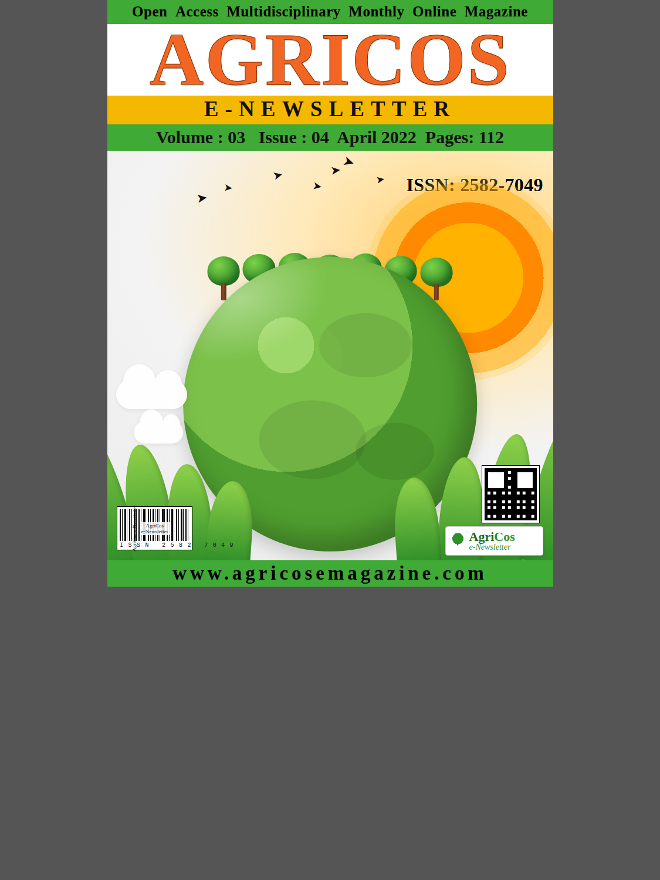Open Access Multidisciplinary Monthly Online Magazine
AGRICOS
E-NEWSLETTER
Volume : 03 Issue : 04 April 2022 Pages: 112
ISSN: 2582-7049
➤
➤
➤
➤
➤
➤
➤
AgriCos e-Newsletter
AgriCos
e-Newsletter
I S S N 2 5 8 2 7 0 4 9
AgriCos
e-Newsletter
www.agricosemagazine.com